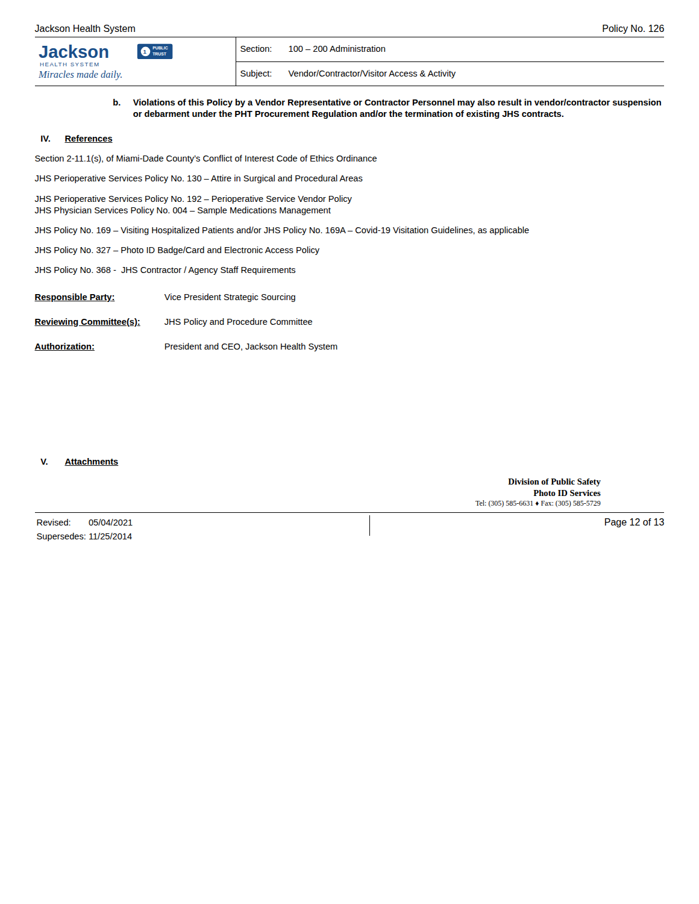Jackson Health System
Policy No. 126
| Jackson HEALTH SYSTEM 1 PUBLIC TRUST Miracles made daily. | Section: 100 – 200 Administration |
| Subject: Vendor/Contractor/Visitor Access & Activity |
b.
Violations of this Policy by a Vendor Representative or Contractor Personnel may also result in vendor/contractor suspension or debarment under the PHT Procurement Regulation and/or the termination of existing JHS contracts.
IV. References
Section 2-11.1(s), of Miami-Dade County’s Conflict of Interest Code of Ethics Ordinance
JHS Perioperative Services Policy No. 130 – Attire in Surgical and Procedural Areas
JHS Perioperative Services Policy No. 192 – Perioperative Service Vendor Policy
JHS Physician Services Policy No. 004 – Sample Medications Management
JHS Policy No. 169 – Visiting Hospitalized Patients and/or JHS Policy No. 169A – Covid-19 Visitation Guidelines, as applicable
JHS Policy No. 327 – Photo ID Badge/Card and Electronic Access Policy
JHS Policy No. 368 - JHS Contractor / Agency Staff Requirements
| Responsible Party : | Vice President Strategic Sourcing |
| Reviewing Committee(s) : | JHS Policy and Procedure Committee |
| Authorization : | President and CEO, Jackson Health System |
V. Attachments
Division of Public Safety
Photo ID Services
Tel: (305) 585-6631 ♦ Fax: (305) 585-5729
| Revised: | 05/04/2021 |
| Supersedes: | 11/25/2014 |
Page 12 of 13